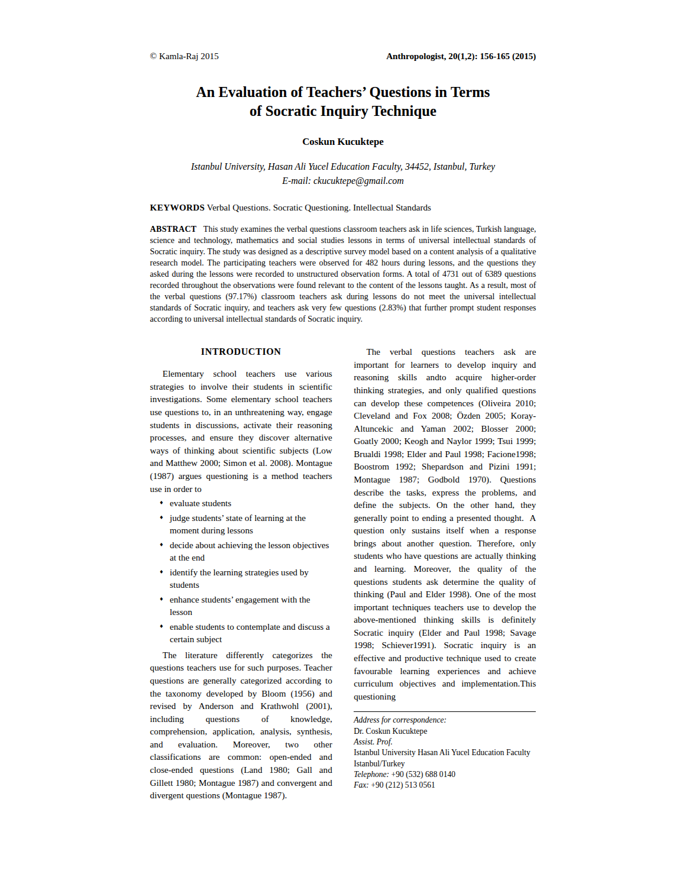© Kamla-Raj 2015 Anthropologist, 20(1,2): 156-165 (2015)
An Evaluation of Teachers’ Questions in Terms
of Socratic Inquiry Technique
Coskun Kucuktepe
Istanbul University, Hasan Ali Yucel Education Faculty, 34452, Istanbul, Turkey
E-mail: ckucuktepe@gmail.com
KEYWORDS Verbal Questions. Socratic Questioning. Intellectual Standards
ABSTRACT This study examines the verbal questions classroom teachers ask in life sciences, Turkish language, science and technology, mathematics and social studies lessons in terms of universal intellectual standards of Socratic inquiry. The study was designed as a descriptive survey model based on a content analysis of a qualitative research model. The participating teachers were observed for 482 hours during lessons, and the questions they asked during the lessons were recorded to unstructured observation forms. A total of 4731 out of 6389 questions recorded throughout the observations were found relevant to the content of the lessons taught. As a result, most of the verbal questions (97.17%) classroom teachers ask during lessons do not meet the universal intellectual standards of Socratic inquiry, and teachers ask very few questions (2.83%) that further prompt student responses according to universal intellectual standards of Socratic inquiry.
INTRODUCTION
Elementary school teachers use various strategies to involve their students in scientific investigations. Some elementary school teachers use questions to, in an unthreatening way, engage students in discussions, activate their reasoning processes, and ensure they discover alternative ways of thinking about scientific subjects (Low and Matthew 2000; Simon et al. 2008). Montague (1987) argues questioning is a method teachers use in order to
evaluate students
judge students’ state of learning at the moment during lessons
decide about achieving the lesson objectives at the end
identify the learning strategies used by students
enhance students’ engagement with the lesson
enable students to contemplate and discuss a certain subject
The literature differently categorizes the questions teachers use for such purposes. Teacher questions are generally categorized according to the taxonomy developed by Bloom (1956) and revised by Anderson and Krathwohl (2001), including questions of knowledge, comprehension, application, analysis, synthesis, and evaluation. Moreover, two other classifications are common: open-ended and close-ended questions (Land 1980; Gall and Gillett 1980; Montague 1987) and convergent and divergent questions (Montague 1987).
The verbal questions teachers ask are important for learners to develop inquiry and reasoning skills andto acquire higher-order thinking strategies, and only qualified questions can develop these competences (Oliveira 2010; Cleveland and Fox 2008; Özden 2005; Koray-Altuncekic and Yaman 2002; Blosser 2000; Goatly 2000; Keogh and Naylor 1999; Tsui 1999; Brualdi 1998; Elder and Paul 1998; Facione1998; Boostrom 1992; Shepardson and Pizini 1991; Montague 1987; Godbold 1970). Questions describe the tasks, express the problems, and define the subjects. On the other hand, they generally point to ending a presented thought. A question only sustains itself when a response brings about another question. Therefore, only students who have questions are actually thinking and learning. Moreover, the quality of the questions students ask determine the quality of thinking (Paul and Elder 1998). One of the most important techniques teachers use to develop the above-mentioned thinking skills is definitely Socratic inquiry (Elder and Paul 1998; Savage 1998; Schiever1991). Socratic inquiry is an effective and productive technique used to create favourable learning experiences and achieve curriculum objectives and implementation.This questioning
Address for correspondence:
Dr. Coskun Kucuktepe
Assist. Prof.
Istanbul University Hasan Ali Yucel Education Faculty
Istanbul/Turkey
Telephone: +90 (532) 688 0140
Fax: +90 (212) 513 0561